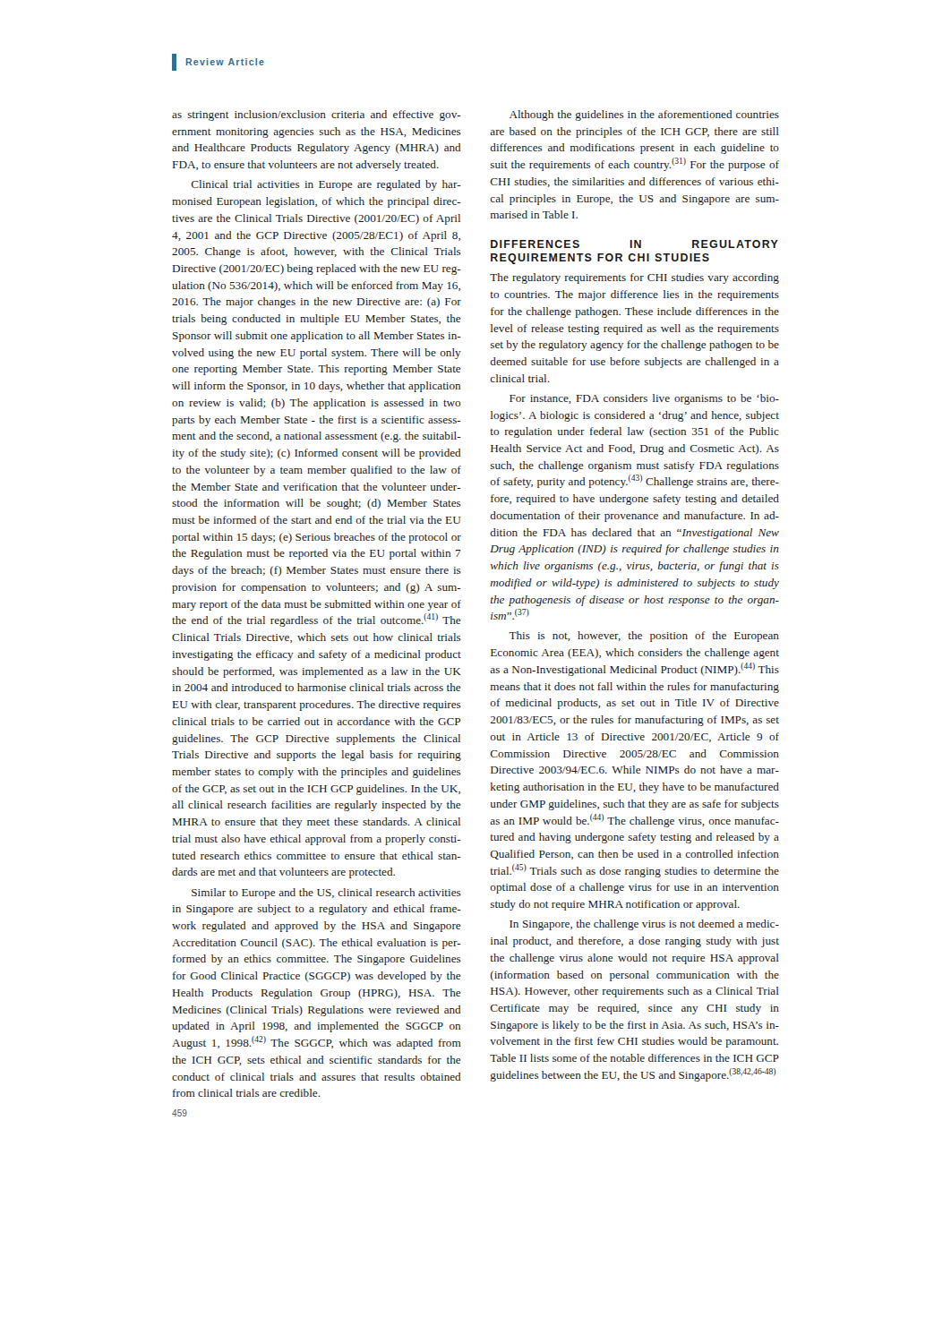Review Article
as stringent inclusion/exclusion criteria and effective government monitoring agencies such as the HSA, Medicines and Healthcare Products Regulatory Agency (MHRA) and FDA, to ensure that volunteers are not adversely treated.
Clinical trial activities in Europe are regulated by harmonised European legislation, of which the principal directives are the Clinical Trials Directive (2001/20/EC) of April 4, 2001 and the GCP Directive (2005/28/EC1) of April 8, 2005. Change is afoot, however, with the Clinical Trials Directive (2001/20/EC) being replaced with the new EU regulation (No 536/2014), which will be enforced from May 16, 2016. The major changes in the new Directive are: (a) For trials being conducted in multiple EU Member States, the Sponsor will submit one application to all Member States involved using the new EU portal system. There will be only one reporting Member State. This reporting Member State will inform the Sponsor, in 10 days, whether that application on review is valid; (b) The application is assessed in two parts by each Member State - the first is a scientific assessment and the second, a national assessment (e.g. the suitability of the study site); (c) Informed consent will be provided to the volunteer by a team member qualified to the law of the Member State and verification that the volunteer understood the information will be sought; (d) Member States must be informed of the start and end of the trial via the EU portal within 15 days; (e) Serious breaches of the protocol or the Regulation must be reported via the EU portal within 7 days of the breach; (f) Member States must ensure there is provision for compensation to volunteers; and (g) A summary report of the data must be submitted within one year of the end of the trial regardless of the trial outcome.(41) The Clinical Trials Directive, which sets out how clinical trials investigating the efficacy and safety of a medicinal product should be performed, was implemented as a law in the UK in 2004 and introduced to harmonise clinical trials across the EU with clear, transparent procedures. The directive requires clinical trials to be carried out in accordance with the GCP guidelines. The GCP Directive supplements the Clinical Trials Directive and supports the legal basis for requiring member states to comply with the principles and guidelines of the GCP, as set out in the ICH GCP guidelines. In the UK, all clinical research facilities are regularly inspected by the MHRA to ensure that they meet these standards. A clinical trial must also have ethical approval from a properly constituted research ethics committee to ensure that ethical standards are met and that volunteers are protected.
Similar to Europe and the US, clinical research activities in Singapore are subject to a regulatory and ethical framework regulated and approved by the HSA and Singapore Accreditation Council (SAC). The ethical evaluation is performed by an ethics committee. The Singapore Guidelines for Good Clinical Practice (SGGCP) was developed by the Health Products Regulation Group (HPRG), HSA. The Medicines (Clinical Trials) Regulations were reviewed and updated in April 1998, and implemented the SGGCP on August 1, 1998.(42) The SGGCP, which was adapted from the ICH GCP, sets ethical and scientific standards for the conduct of clinical trials and assures that results obtained from clinical trials are credible.
Although the guidelines in the aforementioned countries are based on the principles of the ICH GCP, there are still differences and modifications present in each guideline to suit the requirements of each country.(31) For the purpose of CHI studies, the similarities and differences of various ethical principles in Europe, the US and Singapore are summarised in Table I.
Differences in Regulatory Requirements for CHI Studies
The regulatory requirements for CHI studies vary according to countries. The major difference lies in the requirements for the challenge pathogen. These include differences in the level of release testing required as well as the requirements set by the regulatory agency for the challenge pathogen to be deemed suitable for use before subjects are challenged in a clinical trial.
For instance, FDA considers live organisms to be ‘biologics’. A biologic is considered a ‘drug’ and hence, subject to regulation under federal law (section 351 of the Public Health Service Act and Food, Drug and Cosmetic Act). As such, the challenge organism must satisfy FDA regulations of safety, purity and potency.(43) Challenge strains are, therefore, required to have undergone safety testing and detailed documentation of their provenance and manufacture. In addition the FDA has declared that an “Investigational New Drug Application (IND) is required for challenge studies in which live organisms (e.g., virus, bacteria, or fungi that is modified or wild-type) is administered to subjects to study the pathogenesis of disease or host response to the organism”.(37)
This is not, however, the position of the European Economic Area (EEA), which considers the challenge agent as a Non-Investigational Medicinal Product (NIMP).(44) This means that it does not fall within the rules for manufacturing of medicinal products, as set out in Title IV of Directive 2001/83/EC5, or the rules for manufacturing of IMPs, as set out in Article 13 of Directive 2001/20/EC, Article 9 of Commission Directive 2005/28/EC and Commission Directive 2003/94/EC.6. While NIMPs do not have a marketing authorisation in the EU, they have to be manufactured under GMP guidelines, such that they are as safe for subjects as an IMP would be.(44) The challenge virus, once manufactured and having undergone safety testing and released by a Qualified Person, can then be used in a controlled infection trial.(45) Trials such as dose ranging studies to determine the optimal dose of a challenge virus for use in an intervention study do not require MHRA notification or approval.
In Singapore, the challenge virus is not deemed a medicinal product, and therefore, a dose ranging study with just the challenge virus alone would not require HSA approval (information based on personal communication with the HSA). However, other requirements such as a Clinical Trial Certificate may be required, since any CHI study in Singapore is likely to be the first in Asia. As such, HSA’s involvement in the first few CHI studies would be paramount. Table II lists some of the notable differences in the ICH GCP guidelines between the EU, the US and Singapore.(38,42,46-48)
459